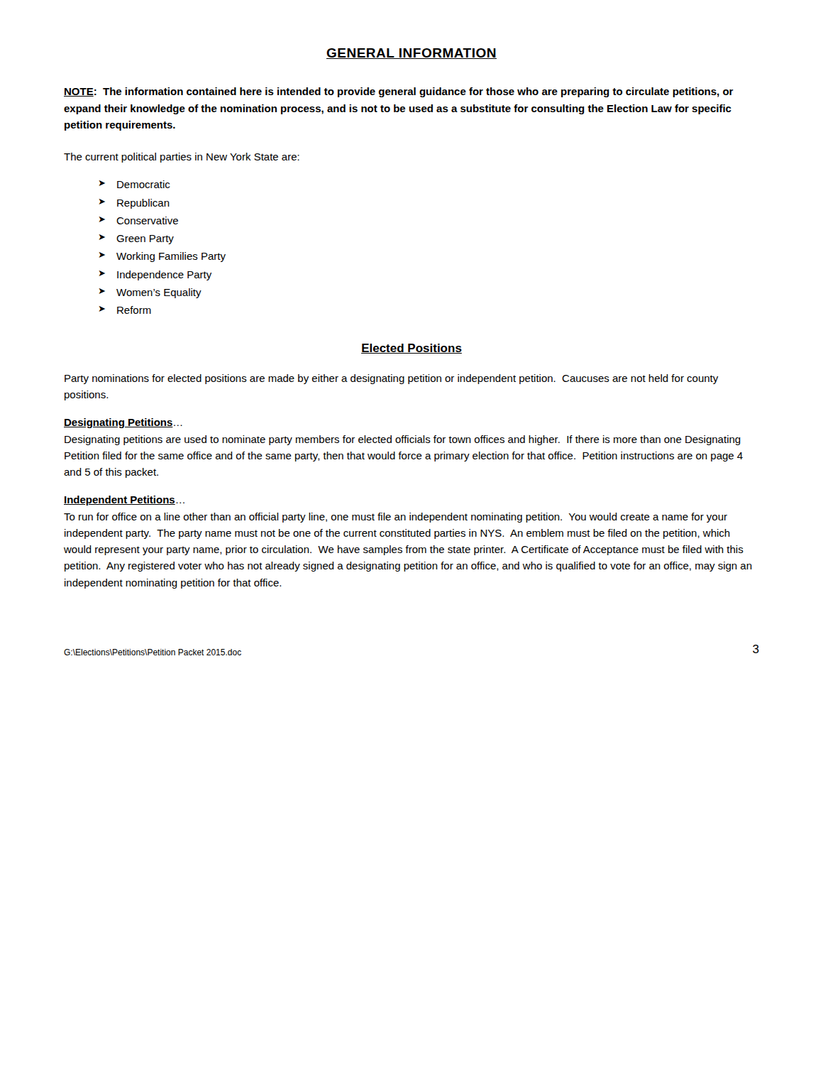GENERAL INFORMATION
NOTE: The information contained here is intended to provide general guidance for those who are preparing to circulate petitions, or expand their knowledge of the nomination process, and is not to be used as a substitute for consulting the Election Law for specific petition requirements.
The current political parties in New York State are:
Democratic
Republican
Conservative
Green Party
Working Families Party
Independence Party
Women’s Equality
Reform
Elected Positions
Party nominations for elected positions are made by either a designating petition or independent petition. Caucuses are not held for county positions.
Designating Petitions
…
Designating petitions are used to nominate party members for elected officials for town offices and higher. If there is more than one Designating Petition filed for the same office and of the same party, then that would force a primary election for that office. Petition instructions are on page 4 and 5 of this packet.
Independent Petitions
…
To run for office on a line other than an official party line, one must file an independent nominating petition. You would create a name for your independent party. The party name must not be one of the current constituted parties in NYS. An emblem must be filed on the petition, which would represent your party name, prior to circulation. We have samples from the state printer. A Certificate of Acceptance must be filed with this petition. Any registered voter who has not already signed a designating petition for an office, and who is qualified to vote for an office, may sign an independent nominating petition for that office.
G:\Elections\Petitions\Petition Packet 2015.doc 3